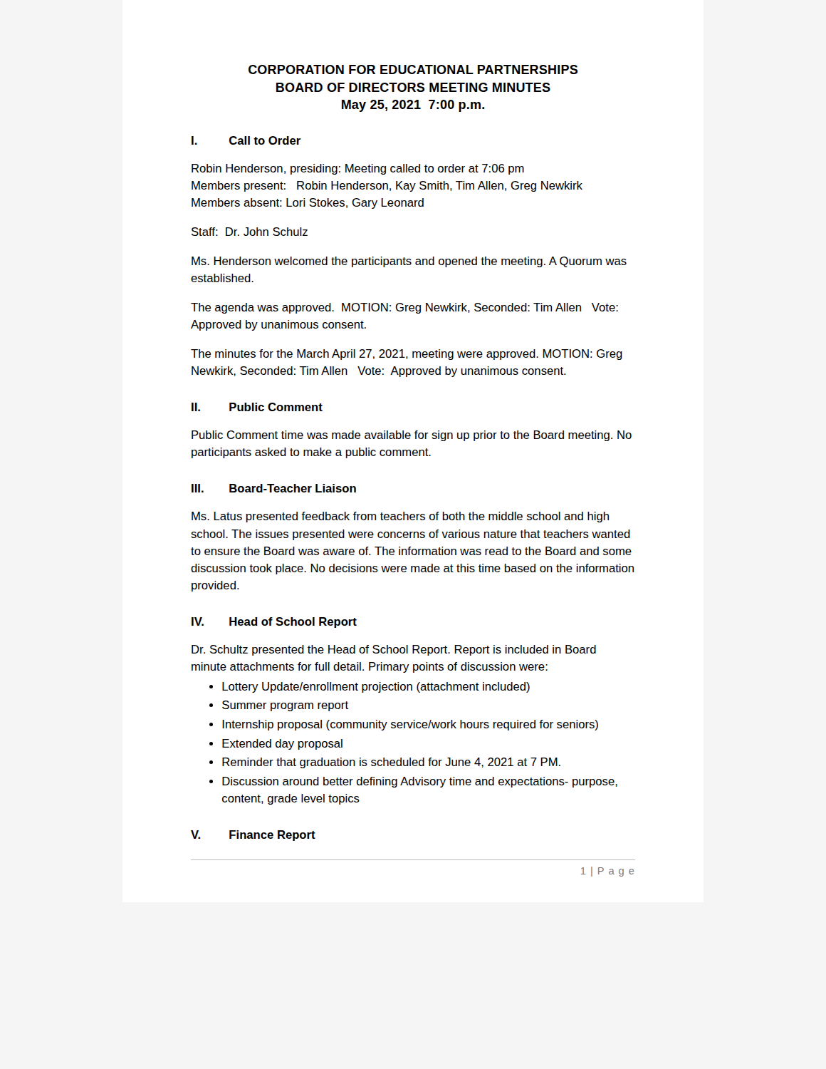CORPORATION FOR EDUCATIONAL PARTNERSHIPS BOARD OF DIRECTORS MEETING MINUTES May 25, 2021 7:00 p.m.
I. Call to Order
Robin Henderson, presiding: Meeting called to order at 7:06 pm
Members present: Robin Henderson, Kay Smith, Tim Allen, Greg Newkirk
Members absent: Lori Stokes, Gary Leonard
Staff: Dr. John Schulz
Ms. Henderson welcomed the participants and opened the meeting. A Quorum was established.
The agenda was approved. MOTION: Greg Newkirk, Seconded: Tim Allen Vote: Approved by unanimous consent.
The minutes for the March April 27, 2021, meeting were approved. MOTION: Greg Newkirk, Seconded: Tim Allen Vote: Approved by unanimous consent.
II. Public Comment
Public Comment time was made available for sign up prior to the Board meeting. No participants asked to make a public comment.
III. Board-Teacher Liaison
Ms. Latus presented feedback from teachers of both the middle school and high school. The issues presented were concerns of various nature that teachers wanted to ensure the Board was aware of. The information was read to the Board and some discussion took place. No decisions were made at this time based on the information provided.
IV. Head of School Report
Dr. Schultz presented the Head of School Report. Report is included in Board minute attachments for full detail. Primary points of discussion were:
Lottery Update/enrollment projection (attachment included)
Summer program report
Internship proposal (community service/work hours required for seniors)
Extended day proposal
Reminder that graduation is scheduled for June 4, 2021 at 7 PM.
Discussion around better defining Advisory time and expectations- purpose, content, grade level topics
V. Finance Report
1 | P a g e